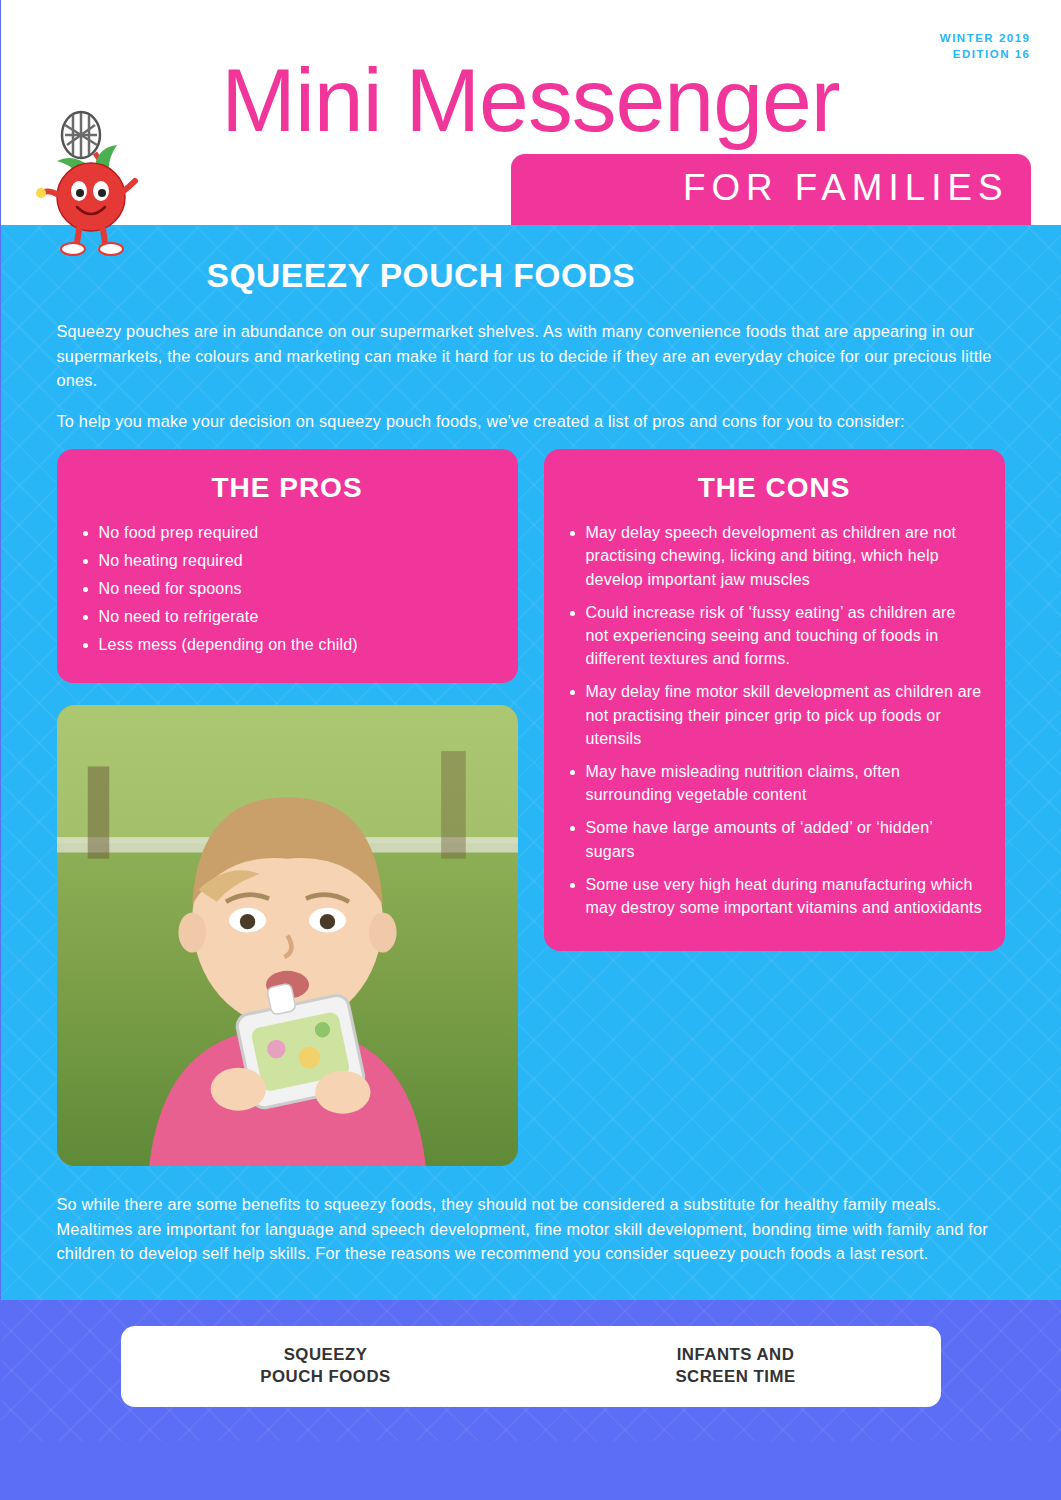WINTER 2019
EDITION 16
Mini Messenger
FOR FAMILIES
SQUEEZY POUCH FOODS
Squeezy pouches are in abundance on our supermarket shelves. As with many convenience foods that are appearing in our supermarkets, the colours and marketing can make it hard for us to decide if they are an everyday choice for our precious little ones.
To help you make your decision on squeezy pouch foods, we've created a list of pros and cons for you to consider:
THE PROS
No food prep required
No heating required
No need for spoons
No need to refrigerate
Less mess (depending on the child)
THE CONS
May delay speech development as children are not practising chewing, licking and biting, which help develop important jaw muscles
Could increase risk of ‘fussy eating’ as children are not experiencing seeing and touching of foods in different textures and forms.
May delay fine motor skill development as children are not practising their pincer grip to pick up foods or utensils
May have misleading nutrition claims, often surrounding vegetable content
Some have large amounts of ‘added’ or ‘hidden’ sugars
Some use very high heat during manufacturing which may destroy some important vitamins and antioxidants
So while there are some benefits to squeezy foods, they should not be considered a substitute for healthy family meals. Mealtimes are important for language and speech development, fine motor skill development, bonding time with family and for children to develop self help skills. For these reasons we recommend you consider squeezy pouch foods a last resort.
SQUEEZY
POUCH FOODS
INFANTS AND
SCREEN TIME